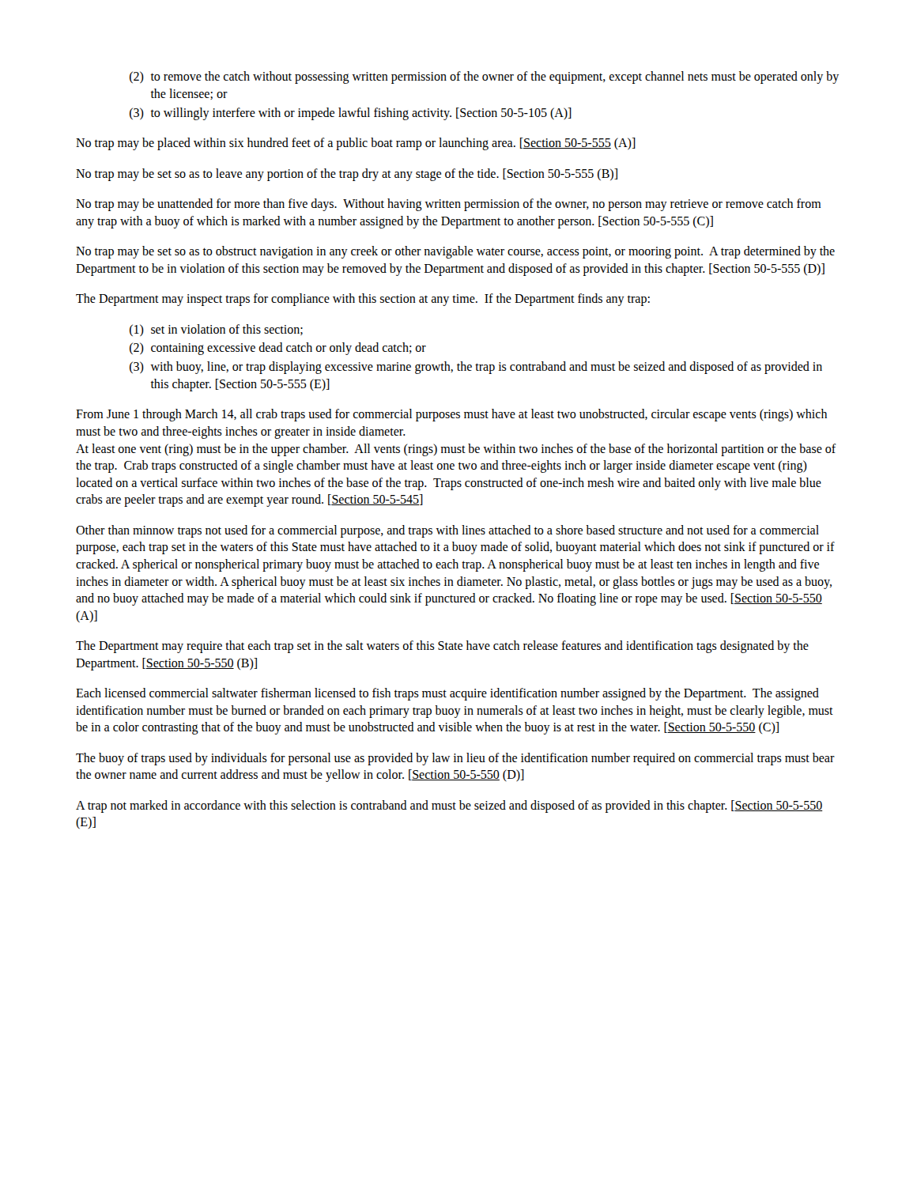(2) to remove the catch without possessing written permission of the owner of the equipment, except channel nets must be operated only by the licensee; or
(3) to willingly interfere with or impede lawful fishing activity. [Section 50-5-105 (A)]
No trap may be placed within six hundred feet of a public boat ramp or launching area. [Section 50-5-555 (A)]
No trap may be set so as to leave any portion of the trap dry at any stage of the tide. [Section 50-5-555 (B)]
No trap may be unattended for more than five days. Without having written permission of the owner, no person may retrieve or remove catch from any trap with a buoy of which is marked with a number assigned by the Department to another person. [Section 50-5-555 (C)]
No trap may be set so as to obstruct navigation in any creek or other navigable water course, access point, or mooring point. A trap determined by the Department to be in violation of this section may be removed by the Department and disposed of as provided in this chapter. [Section 50-5-555 (D)]
The Department may inspect traps for compliance with this section at any time. If the Department finds any trap:
(1) set in violation of this section;
(2) containing excessive dead catch or only dead catch; or
(3) with buoy, line, or trap displaying excessive marine growth, the trap is contraband and must be seized and disposed of as provided in this chapter. [Section 50-5-555 (E)]
From June 1 through March 14, all crab traps used for commercial purposes must have at least two unobstructed, circular escape vents (rings) which must be two and three-eights inches or greater in inside diameter.
At least one vent (ring) must be in the upper chamber. All vents (rings) must be within two inches of the base of the horizontal partition or the base of the trap. Crab traps constructed of a single chamber must have at least one two and three-eights inch or larger inside diameter escape vent (ring) located on a vertical surface within two inches of the base of the trap. Traps constructed of one-inch mesh wire and baited only with live male blue crabs are peeler traps and are exempt year round. [Section 50-5-545]
Other than minnow traps not used for a commercial purpose, and traps with lines attached to a shore based structure and not used for a commercial purpose, each trap set in the waters of this State must have attached to it a buoy made of solid, buoyant material which does not sink if punctured or if cracked. A spherical or nonspherical primary buoy must be attached to each trap. A nonspherical buoy must be at least ten inches in length and five inches in diameter or width. A spherical buoy must be at least six inches in diameter. No plastic, metal, or glass bottles or jugs may be used as a buoy, and no buoy attached may be made of a material which could sink if punctured or cracked. No floating line or rope may be used. [Section 50-5-550 (A)]
The Department may require that each trap set in the salt waters of this State have catch release features and identification tags designated by the Department. [Section 50-5-550 (B)]
Each licensed commercial saltwater fisherman licensed to fish traps must acquire identification number assigned by the Department. The assigned identification number must be burned or branded on each primary trap buoy in numerals of at least two inches in height, must be clearly legible, must be in a color contrasting that of the buoy and must be unobstructed and visible when the buoy is at rest in the water. [Section 50-5-550 (C)]
The buoy of traps used by individuals for personal use as provided by law in lieu of the identification number required on commercial traps must bear the owner name and current address and must be yellow in color. [Section 50-5-550 (D)]
A trap not marked in accordance with this selection is contraband and must be seized and disposed of as provided in this chapter. [Section 50-5-550 (E)]